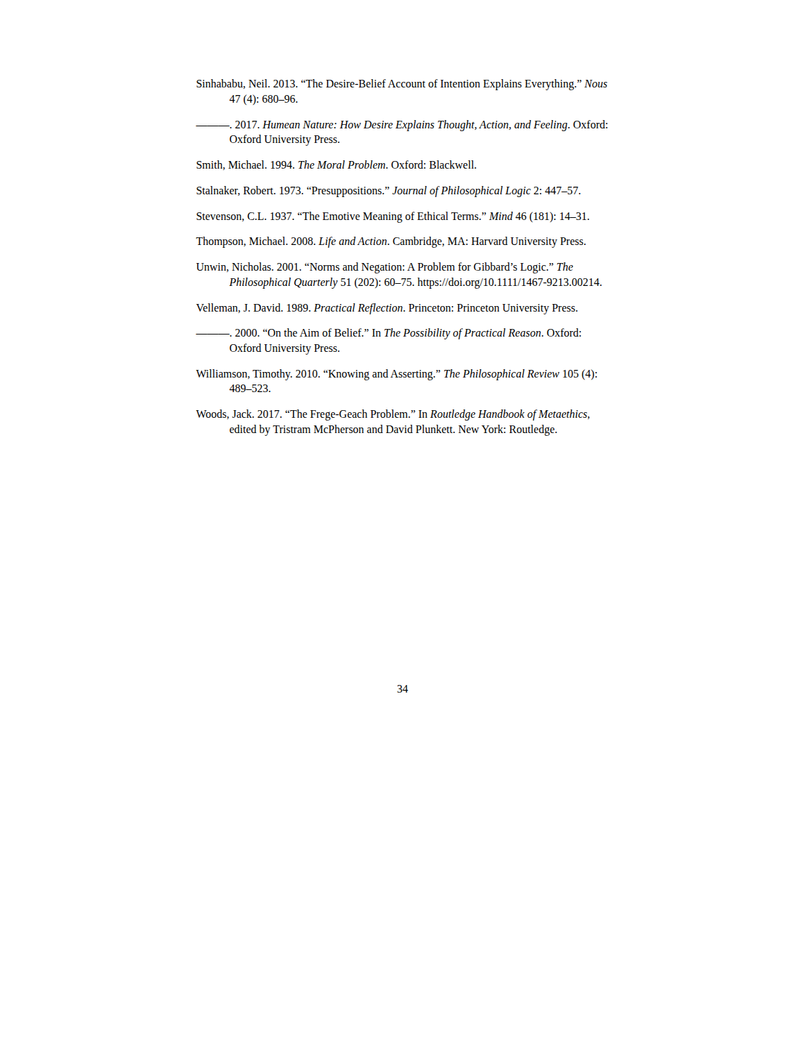Sinhababu, Neil. 2013. “The Desire-Belief Account of Intention Explains Everything.” Nous 47 (4): 680–96.
———. 2017. Humean Nature: How Desire Explains Thought, Action, and Feeling. Oxford: Oxford University Press.
Smith, Michael. 1994. The Moral Problem. Oxford: Blackwell.
Stalnaker, Robert. 1973. “Presuppositions.” Journal of Philosophical Logic 2: 447–57.
Stevenson, C.L. 1937. “The Emotive Meaning of Ethical Terms.” Mind 46 (181): 14–31.
Thompson, Michael. 2008. Life and Action. Cambridge, MA: Harvard University Press.
Unwin, Nicholas. 2001. “Norms and Negation: A Problem for Gibbard’s Logic.” The Philosophical Quarterly 51 (202): 60–75. https://doi.org/10.1111/1467-9213.00214.
Velleman, J. David. 1989. Practical Reflection. Princeton: Princeton University Press.
———. 2000. “On the Aim of Belief.” In The Possibility of Practical Reason. Oxford: Oxford University Press.
Williamson, Timothy. 2010. “Knowing and Asserting.” The Philosophical Review 105 (4): 489–523.
Woods, Jack. 2017. “The Frege-Geach Problem.” In Routledge Handbook of Metaethics, edited by Tristram McPherson and David Plunkett. New York: Routledge.
34